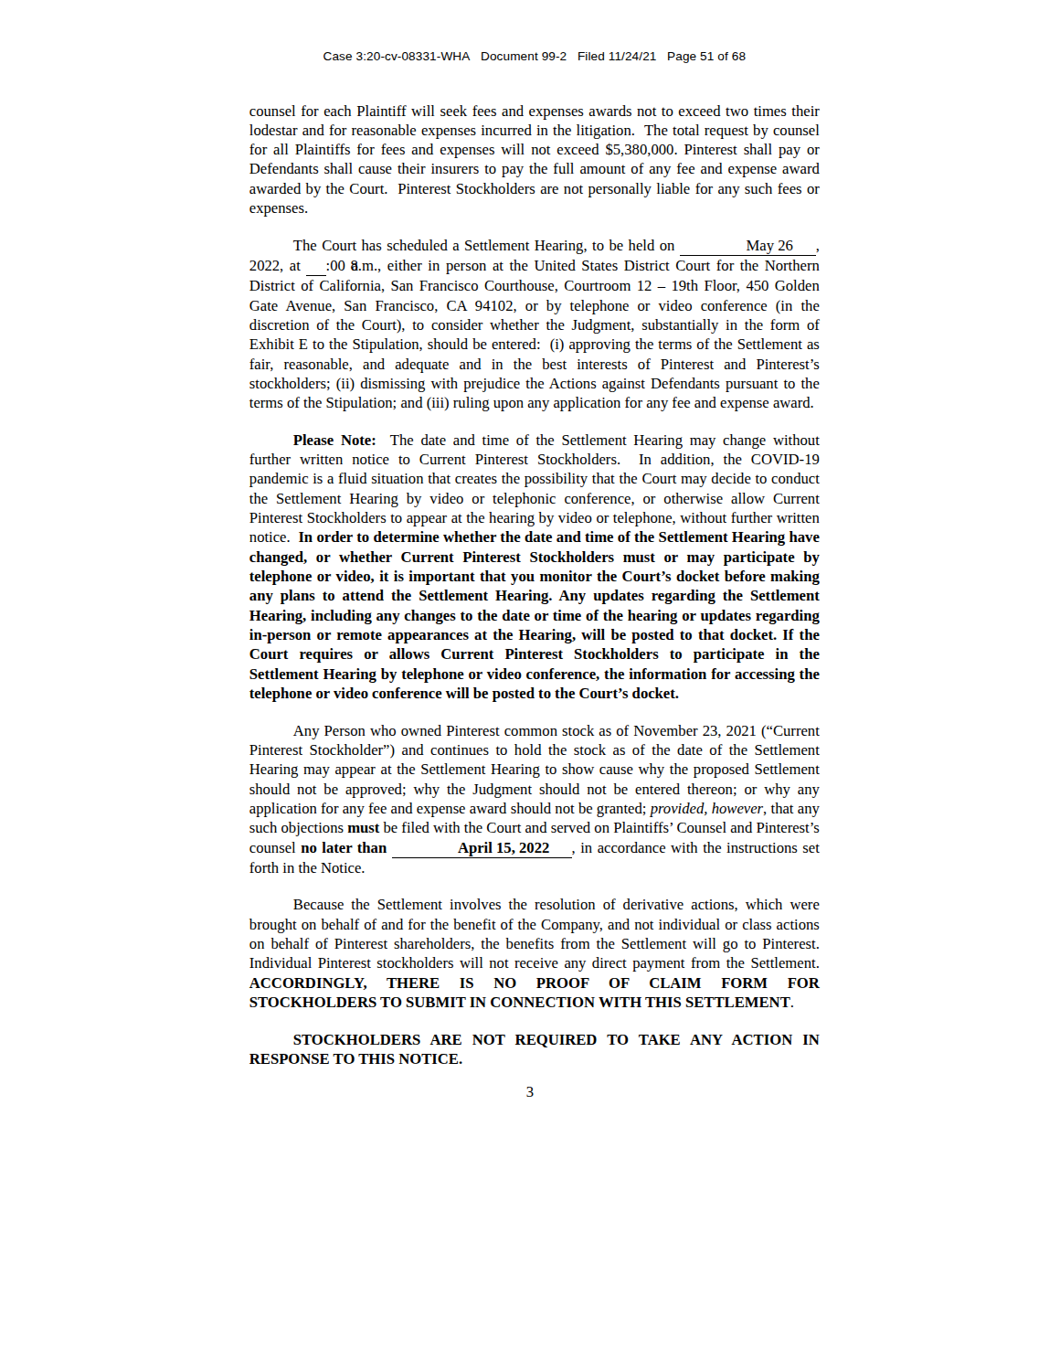Case 3:20-cv-08331-WHA Document 99-2 Filed 11/24/21 Page 51 of 68
counsel for each Plaintiff will seek fees and expenses awards not to exceed two times their lodestar and for reasonable expenses incurred in the litigation. The total request by counsel for all Plaintiffs for fees and expenses will not exceed $5,380,000. Pinterest shall pay or Defendants shall cause their insurers to pay the full amount of any fee and expense award awarded by the Court. Pinterest Stockholders are not personally liable for any such fees or expenses.
The Court has scheduled a Settlement Hearing, to be held on May 26, 2022, at 8:00 a.m., either in person at the United States District Court for the Northern District of California, San Francisco Courthouse, Courtroom 12 – 19th Floor, 450 Golden Gate Avenue, San Francisco, CA 94102, or by telephone or video conference (in the discretion of the Court), to consider whether the Judgment, substantially in the form of Exhibit E to the Stipulation, should be entered: (i) approving the terms of the Settlement as fair, reasonable, and adequate and in the best interests of Pinterest and Pinterest’s stockholders; (ii) dismissing with prejudice the Actions against Defendants pursuant to the terms of the Stipulation; and (iii) ruling upon any application for any fee and expense award.
Please Note: The date and time of the Settlement Hearing may change without further written notice to Current Pinterest Stockholders. In addition, the COVID-19 pandemic is a fluid situation that creates the possibility that the Court may decide to conduct the Settlement Hearing by video or telephonic conference, or otherwise allow Current Pinterest Stockholders to appear at the hearing by video or telephone, without further written notice. In order to determine whether the date and time of the Settlement Hearing have changed, or whether Current Pinterest Stockholders must or may participate by telephone or video, it is important that you monitor the Court’s docket before making any plans to attend the Settlement Hearing. Any updates regarding the Settlement Hearing, including any changes to the date or time of the hearing or updates regarding in-person or remote appearances at the Hearing, will be posted to that docket. If the Court requires or allows Current Pinterest Stockholders to participate in the Settlement Hearing by telephone or video conference, the information for accessing the telephone or video conference will be posted to the Court’s docket.
Any Person who owned Pinterest common stock as of November 23, 2021 (“Current Pinterest Stockholder”) and continues to hold the stock as of the date of the Settlement Hearing may appear at the Settlement Hearing to show cause why the proposed Settlement should not be approved; why the Judgment should not be entered thereon; or why any application for any fee and expense award should not be granted; provided, however, that any such objections must be filed with the Court and served on Plaintiffs’ Counsel and Pinterest’s counsel no later than April 15, 2022, in accordance with the instructions set forth in the Notice.
Because the Settlement involves the resolution of derivative actions, which were brought on behalf of and for the benefit of the Company, and not individual or class actions on behalf of Pinterest shareholders, the benefits from the Settlement will go to Pinterest. Individual Pinterest stockholders will not receive any direct payment from the Settlement. ACCORDINGLY, THERE IS NO PROOF OF CLAIM FORM FOR STOCKHOLDERS TO SUBMIT IN CONNECTION WITH THIS SETTLEMENT.
STOCKHOLDERS ARE NOT REQUIRED TO TAKE ANY ACTION IN RESPONSE TO THIS NOTICE.
3